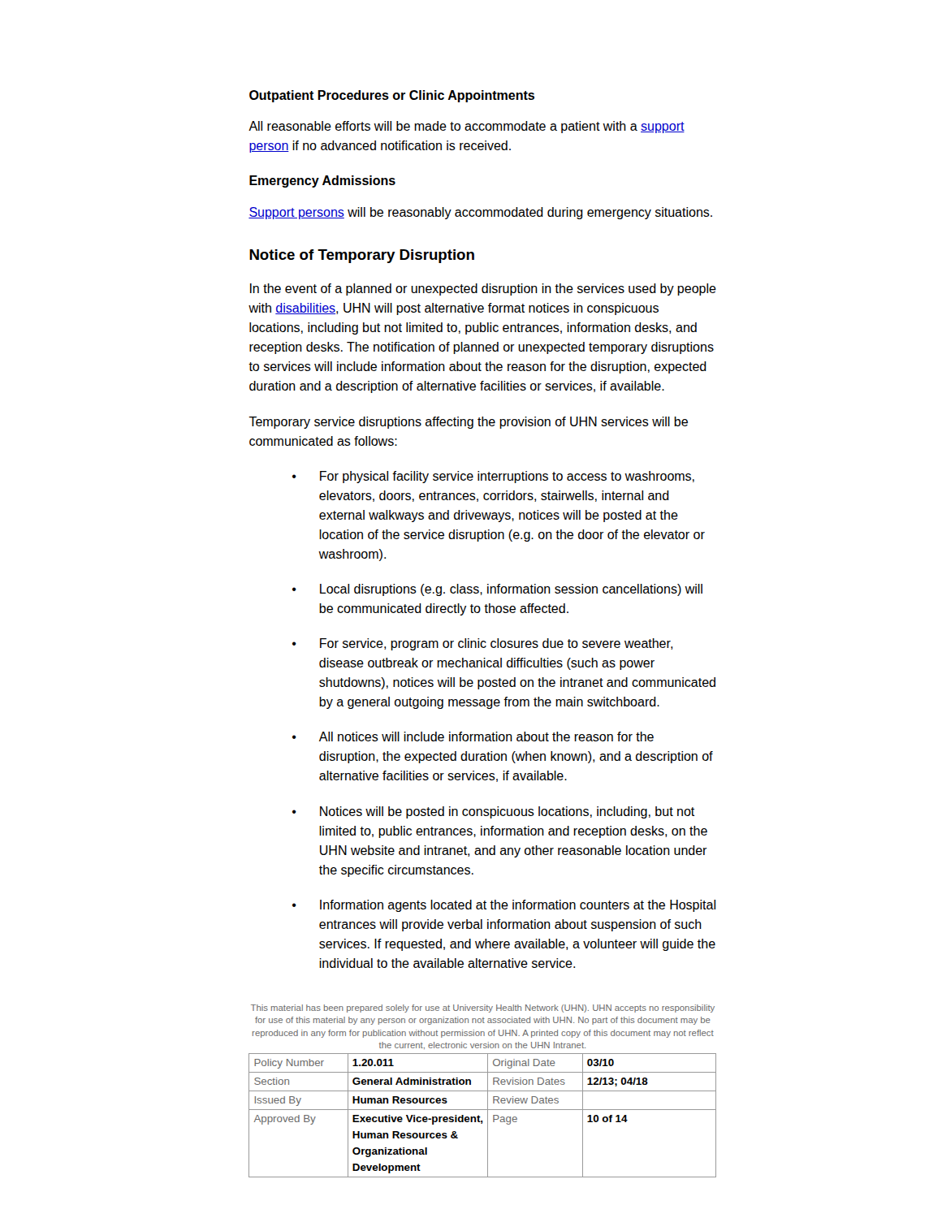Outpatient Procedures or Clinic Appointments
All reasonable efforts will be made to accommodate a patient with a support person if no advanced notification is received.
Emergency Admissions
Support persons will be reasonably accommodated during emergency situations.
Notice of Temporary Disruption
In the event of a planned or unexpected disruption in the services used by people with disabilities, UHN will post alternative format notices in conspicuous locations, including but not limited to, public entrances, information desks, and reception desks. The notification of planned or unexpected temporary disruptions to services will include information about the reason for the disruption, expected duration and a description of alternative facilities or services, if available.
Temporary service disruptions affecting the provision of UHN services will be communicated as follows:
For physical facility service interruptions to access to washrooms, elevators, doors, entrances, corridors, stairwells, internal and external walkways and driveways, notices will be posted at the location of the service disruption (e.g. on the door of the elevator or washroom).
Local disruptions (e.g. class, information session cancellations) will be communicated directly to those affected.
For service, program or clinic closures due to severe weather, disease outbreak or mechanical difficulties (such as power shutdowns), notices will be posted on the intranet and communicated by a general outgoing message from the main switchboard.
All notices will include information about the reason for the disruption, the expected duration (when known), and a description of alternative facilities or services, if available.
Notices will be posted in conspicuous locations, including, but not limited to, public entrances, information and reception desks, on the UHN website and intranet, and any other reasonable location under the specific circumstances.
Information agents located at the information counters at the Hospital entrances will provide verbal information about suspension of such services. If requested, and where available, a volunteer will guide the individual to the available alternative service.
This material has been prepared solely for use at University Health Network (UHN). UHN accepts no responsibility for use of this material by any person or organization not associated with UHN. No part of this document may be reproduced in any form for publication without permission of UHN. A printed copy of this document may not reflect the current, electronic version on the UHN Intranet.
| Policy Number | 1.20.011 | Original Date | 03/10 |
| Section | General Administration | Revision Dates | 12/13; 04/18 |
| Issued By | Human Resources | Review Dates | |
| Approved By | Executive Vice-president, Human Resources & Organizational Development | Page | 10 of 14 |